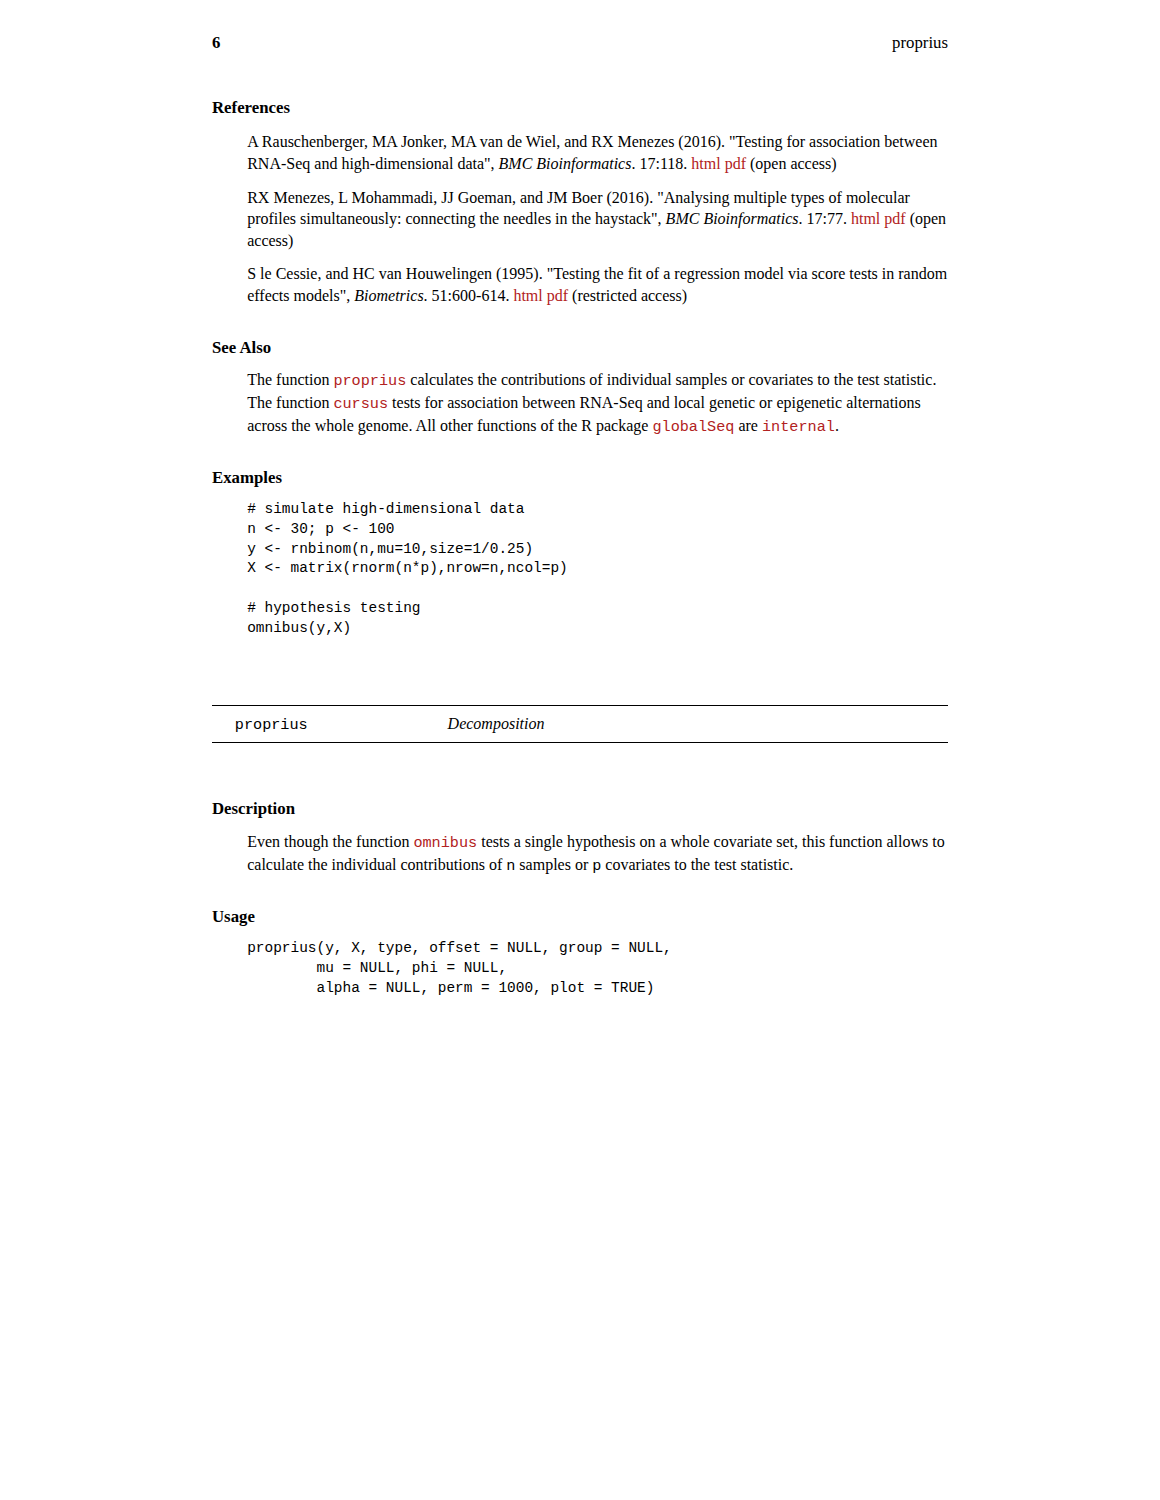6 proprius
References
A Rauschenberger, MA Jonker, MA van de Wiel, and RX Menezes (2016). "Testing for association between RNA-Seq and high-dimensional data", BMC Bioinformatics. 17:118. html pdf (open access)
RX Menezes, L Mohammadi, JJ Goeman, and JM Boer (2016). "Analysing multiple types of molecular profiles simultaneously: connecting the needles in the haystack", BMC Bioinformatics. 17:77. html pdf (open access)
S le Cessie, and HC van Houwelingen (1995). "Testing the fit of a regression model via score tests in random effects models", Biometrics. 51:600-614. html pdf (restricted access)
See Also
The function proprius calculates the contributions of individual samples or covariates to the test statistic. The function cursus tests for association between RNA-Seq and local genetic or epigenetic alternations across the whole genome. All other functions of the R package globalSeq are internal.
Examples
# simulate high-dimensional data
n <- 30; p <- 100
y <- rnbinom(n,mu=10,size=1/0.25)
X <- matrix(rnorm(n*p),nrow=n,ncol=p)

# hypothesis testing
omnibus(y,X)
proprius Decomposition
Description
Even though the function omnibus tests a single hypothesis on a whole covariate set, this function allows to calculate the individual contributions of n samples or p covariates to the test statistic.
Usage
proprius(y, X, type, offset = NULL, group = NULL,
        mu = NULL, phi = NULL,
        alpha = NULL, perm = 1000, plot = TRUE)